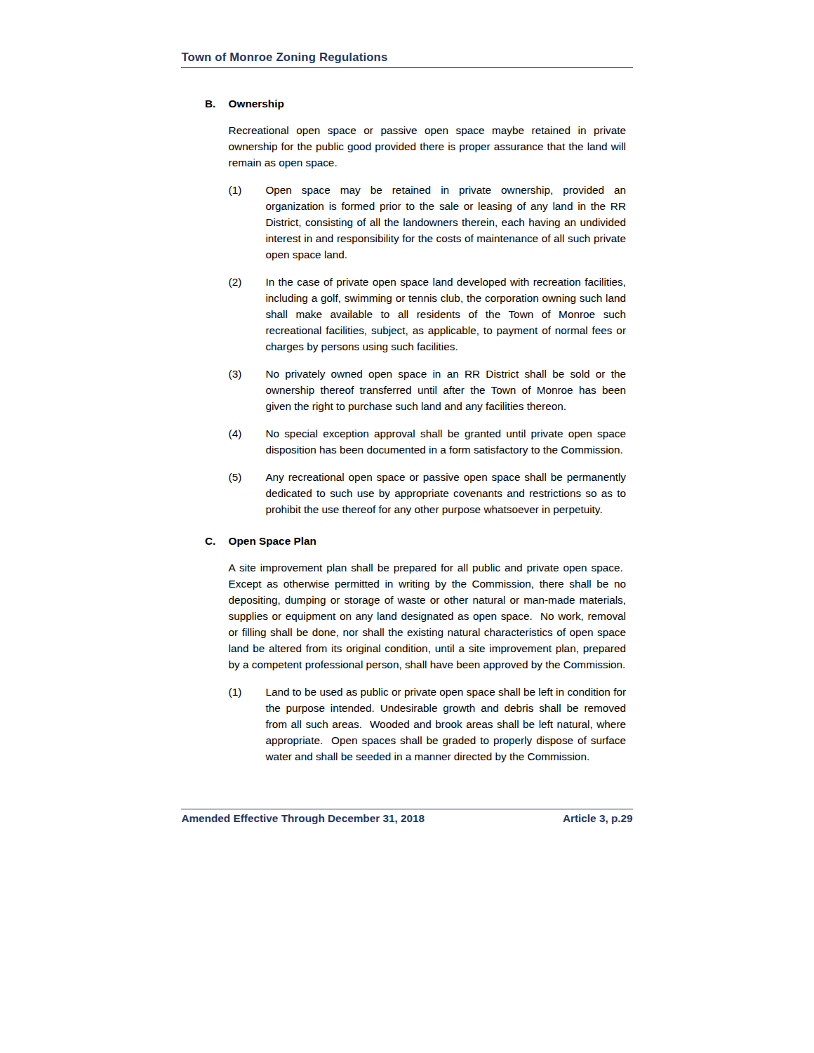Town of Monroe Zoning Regulations
B. Ownership
Recreational open space or passive open space maybe retained in private ownership for the public good provided there is proper assurance that the land will remain as open space.
(1) Open space may be retained in private ownership, provided an organization is formed prior to the sale or leasing of any land in the RR District, consisting of all the landowners therein, each having an undivided interest in and responsibility for the costs of maintenance of all such private open space land.
(2) In the case of private open space land developed with recreation facilities, including a golf, swimming or tennis club, the corporation owning such land shall make available to all residents of the Town of Monroe such recreational facilities, subject, as applicable, to payment of normal fees or charges by persons using such facilities.
(3) No privately owned open space in an RR District shall be sold or the ownership thereof transferred until after the Town of Monroe has been given the right to purchase such land and any facilities thereon.
(4) No special exception approval shall be granted until private open space disposition has been documented in a form satisfactory to the Commission.
(5) Any recreational open space or passive open space shall be permanently dedicated to such use by appropriate covenants and restrictions so as to prohibit the use thereof for any other purpose whatsoever in perpetuity.
C. Open Space Plan
A site improvement plan shall be prepared for all public and private open space. Except as otherwise permitted in writing by the Commission, there shall be no depositing, dumping or storage of waste or other natural or man-made materials, supplies or equipment on any land designated as open space. No work, removal or filling shall be done, nor shall the existing natural characteristics of open space land be altered from its original condition, until a site improvement plan, prepared by a competent professional person, shall have been approved by the Commission.
(1) Land to be used as public or private open space shall be left in condition for the purpose intended. Undesirable growth and debris shall be removed from all such areas. Wooded and brook areas shall be left natural, where appropriate. Open spaces shall be graded to properly dispose of surface water and shall be seeded in a manner directed by the Commission.
Amended Effective Through December 31, 2018
Article 3, p.29